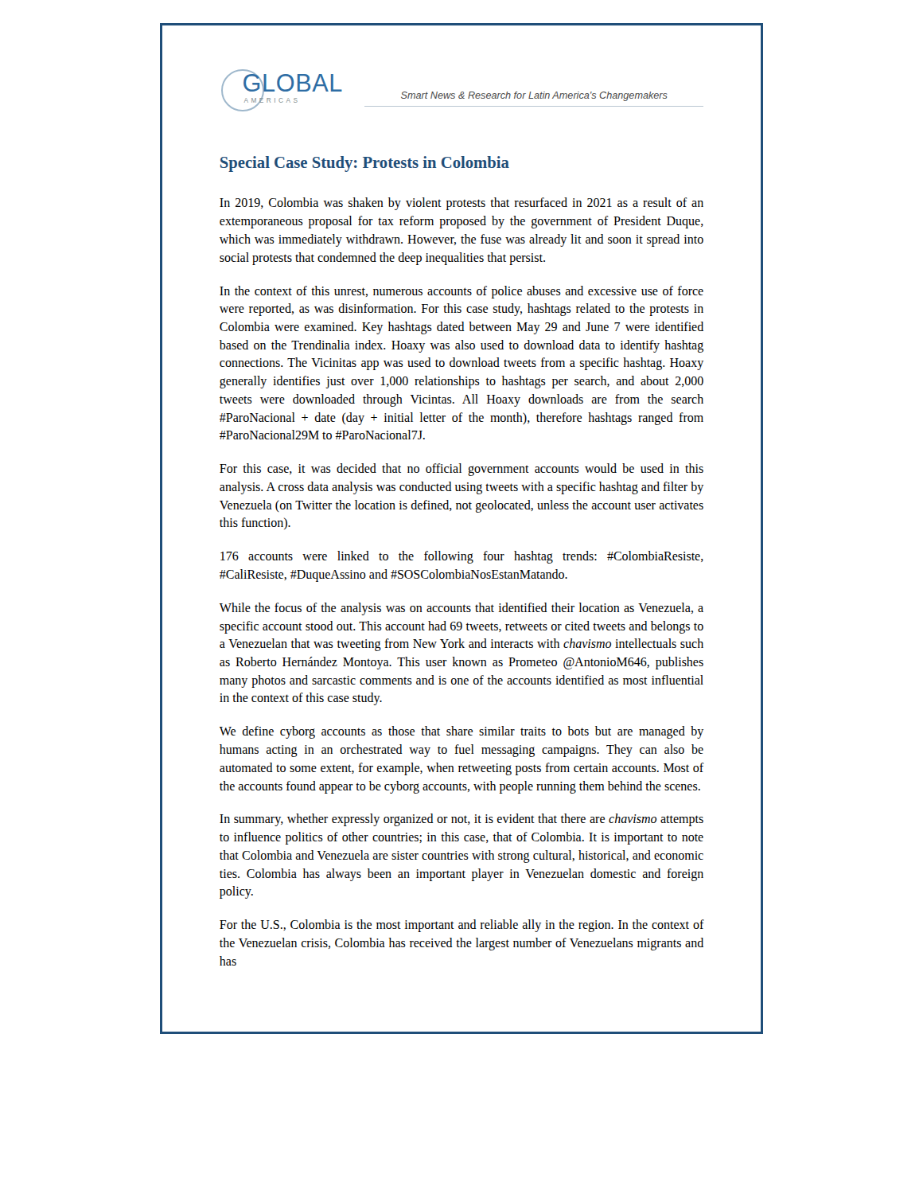GLOBAL
AMERICAS
Smart News & Research for Latin America's Changemakers
Special Case Study: Protests in Colombia
In 2019, Colombia was shaken by violent protests that resurfaced in 2021 as a result of an extemporaneous proposal for tax reform proposed by the government of President Duque, which was immediately withdrawn. However, the fuse was already lit and soon it spread into social protests that condemned the deep inequalities that persist.
In the context of this unrest, numerous accounts of police abuses and excessive use of force were reported, as was disinformation. For this case study, hashtags related to the protests in Colombia were examined. Key hashtags dated between May 29 and June 7 were identified based on the Trendinalia index. Hoaxy was also used to download data to identify hashtag connections. The Vicinitas app was used to download tweets from a specific hashtag. Hoaxy generally identifies just over 1,000 relationships to hashtags per search, and about 2,000 tweets were downloaded through Vicintas. All Hoaxy downloads are from the search #ParoNacional + date (day + initial letter of the month), therefore hashtags ranged from #ParoNacional29M to #ParoNacional7J.
For this case, it was decided that no official government accounts would be used in this analysis. A cross data analysis was conducted using tweets with a specific hashtag and filter by Venezuela (on Twitter the location is defined, not geolocated, unless the account user activates this function).
176 accounts were linked to the following four hashtag trends: #ColombiaResiste, #CaliResiste, #DuqueAssino and #SOSColombiaNosEstanMatando.
While the focus of the analysis was on accounts that identified their location as Venezuela, a specific account stood out. This account had 69 tweets, retweets or cited tweets and belongs to a Venezuelan that was tweeting from New York and interacts with chavismo intellectuals such as Roberto Hernández Montoya. This user known as Prometeo @AntonioM646, publishes many photos and sarcastic comments and is one of the accounts identified as most influential in the context of this case study.
We define cyborg accounts as those that share similar traits to bots but are managed by humans acting in an orchestrated way to fuel messaging campaigns. They can also be automated to some extent, for example, when retweeting posts from certain accounts. Most of the accounts found appear to be cyborg accounts, with people running them behind the scenes.
In summary, whether expressly organized or not, it is evident that there are chavismo attempts to influence politics of other countries; in this case, that of Colombia. It is important to note that Colombia and Venezuela are sister countries with strong cultural, historical, and economic ties. Colombia has always been an important player in Venezuelan domestic and foreign policy.
For the U.S., Colombia is the most important and reliable ally in the region. In the context of the Venezuelan crisis, Colombia has received the largest number of Venezuelans migrants and has